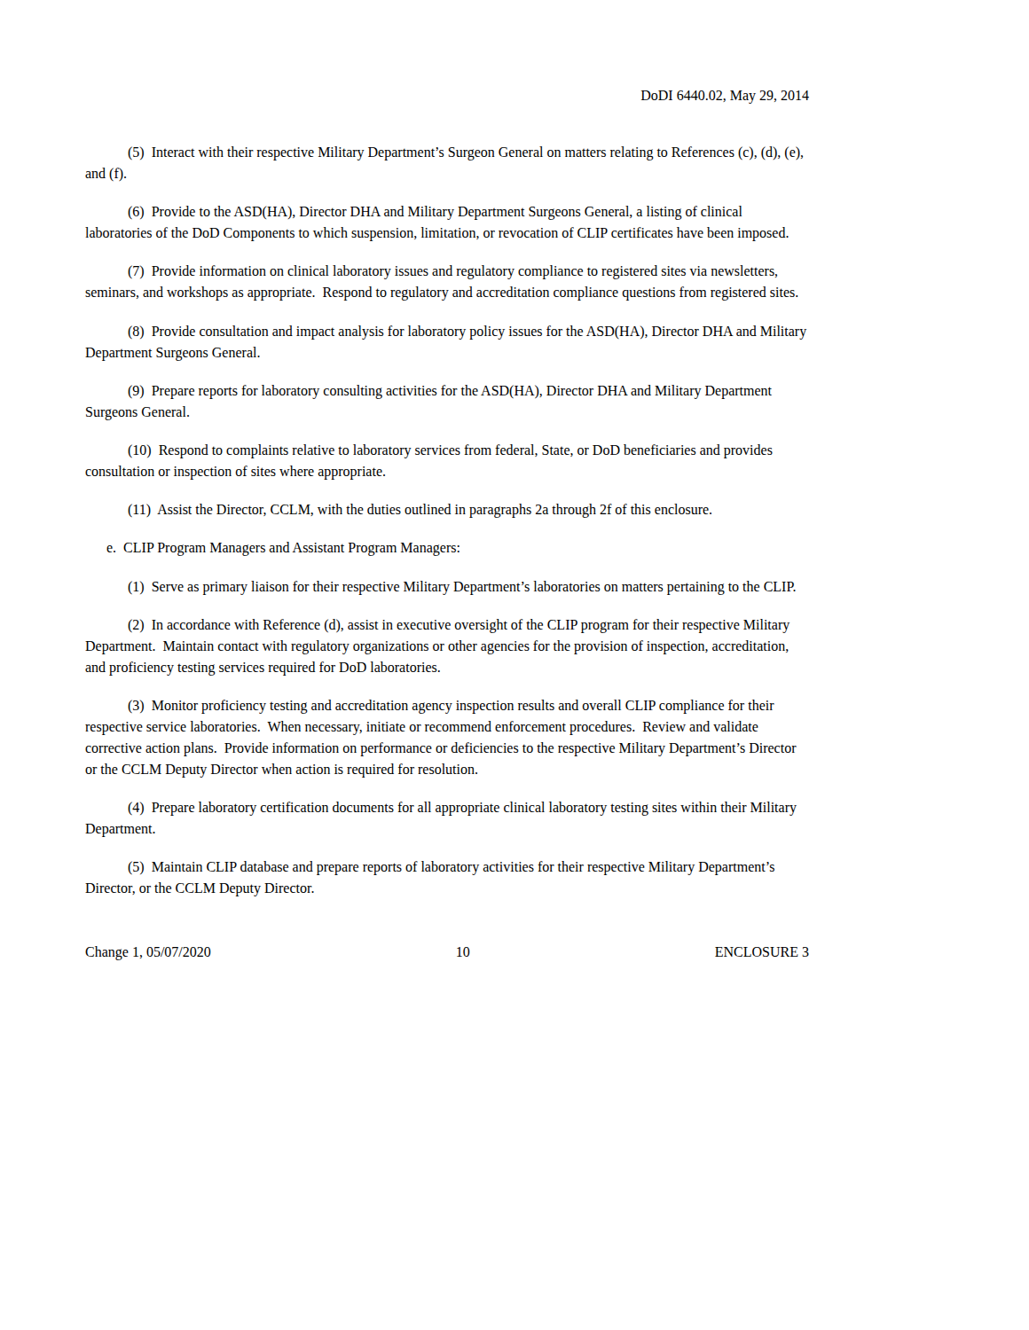DoDI 6440.02, May 29, 2014
(5) Interact with their respective Military Department’s Surgeon General on matters relating to References (c), (d), (e), and (f).
(6) Provide to the ASD(HA), Director DHA and Military Department Surgeons General, a listing of clinical laboratories of the DoD Components to which suspension, limitation, or revocation of CLIP certificates have been imposed.
(7) Provide information on clinical laboratory issues and regulatory compliance to registered sites via newsletters, seminars, and workshops as appropriate. Respond to regulatory and accreditation compliance questions from registered sites.
(8) Provide consultation and impact analysis for laboratory policy issues for the ASD(HA), Director DHA and Military Department Surgeons General.
(9) Prepare reports for laboratory consulting activities for the ASD(HA), Director DHA and Military Department Surgeons General.
(10) Respond to complaints relative to laboratory services from federal, State, or DoD beneficiaries and provides consultation or inspection of sites where appropriate.
(11) Assist the Director, CCLM, with the duties outlined in paragraphs 2a through 2f of this enclosure.
e. CLIP Program Managers and Assistant Program Managers:
(1) Serve as primary liaison for their respective Military Department’s laboratories on matters pertaining to the CLIP.
(2) In accordance with Reference (d), assist in executive oversight of the CLIP program for their respective Military Department. Maintain contact with regulatory organizations or other agencies for the provision of inspection, accreditation, and proficiency testing services required for DoD laboratories.
(3) Monitor proficiency testing and accreditation agency inspection results and overall CLIP compliance for their respective service laboratories. When necessary, initiate or recommend enforcement procedures. Review and validate corrective action plans. Provide information on performance or deficiencies to the respective Military Department’s Director or the CCLM Deputy Director when action is required for resolution.
(4) Prepare laboratory certification documents for all appropriate clinical laboratory testing sites within their Military Department.
(5) Maintain CLIP database and prepare reports of laboratory activities for their respective Military Department’s Director, or the CCLM Deputy Director.
Change 1, 05/07/2020 10 ENCLOSURE 3